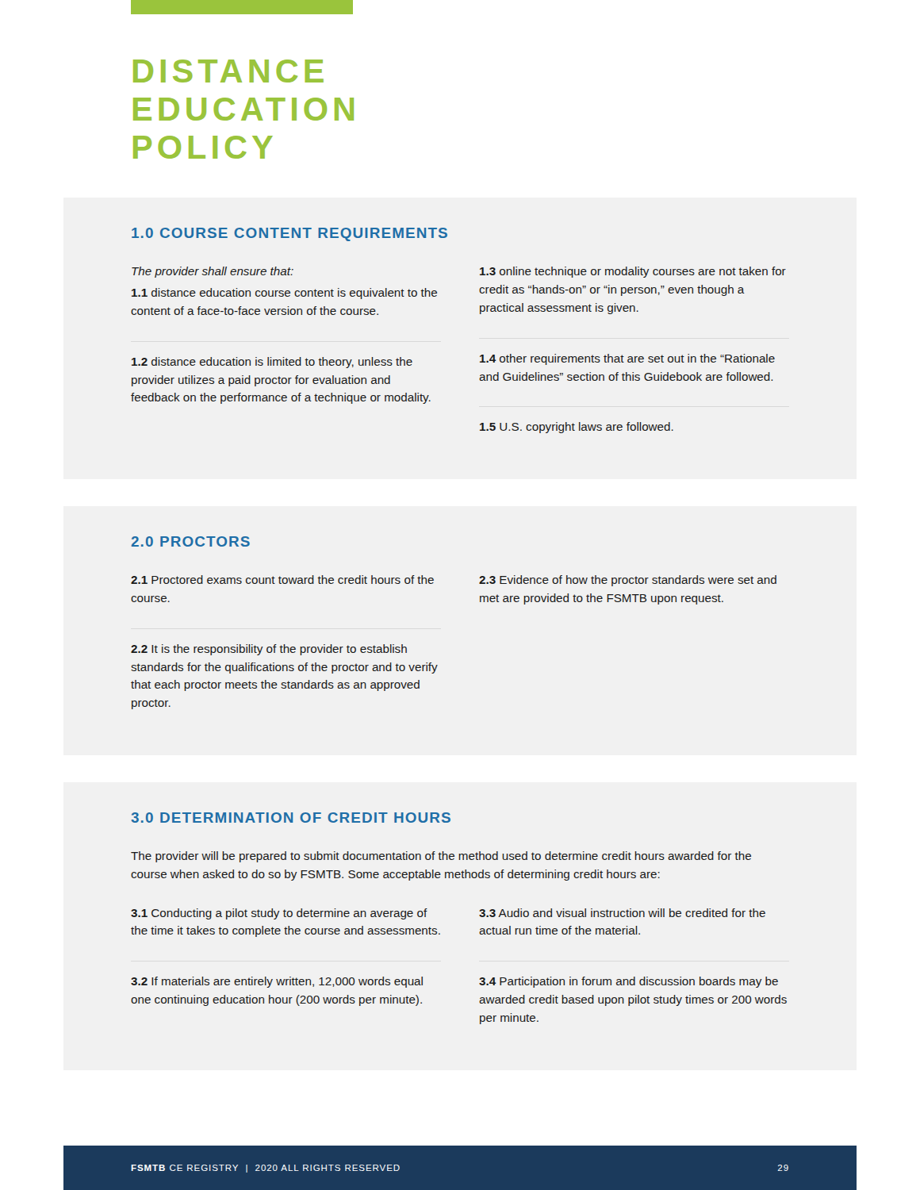Distance
Education
Policy
1.0 Course Content Requirements
The provider shall ensure that:
1.1 distance education course content is equivalent to the content of a face-to-face version of the course.
1.2 distance education is limited to theory, unless the provider utilizes a paid proctor for evaluation and feedback on the performance of a technique or modality.
1.3 online technique or modality courses are not taken for credit as “hands-on” or “in person,” even though a practical assessment is given.
1.4 other requirements that are set out in the “Rationale and Guidelines” section of this Guidebook are followed.
1.5 U.S. copyright laws are followed.
2.0 Proctors
2.1 Proctored exams count toward the credit hours of the course.
2.2 It is the responsibility of the provider to establish standards for the qualifications of the proctor and to verify that each proctor meets the standards as an approved proctor.
2.3 Evidence of how the proctor standards were set and met are provided to the FSMTB upon request.
3.0 Determination of Credit Hours
The provider will be prepared to submit documentation of the method used to determine credit hours awarded for the course when asked to do so by FSMTB. Some acceptable methods of determining credit hours are:
3.1 Conducting a pilot study to determine an average of the time it takes to complete the course and assessments.
3.2 If materials are entirely written, 12,000 words equal one continuing education hour (200 words per minute).
3.3 Audio and visual instruction will be credited for the actual run time of the material.
3.4 Participation in forum and discussion boards may be awarded credit based upon pilot study times or 200 words per minute.
FSMTB CE REGISTRY | 2020 ALL RIGHTS RESERVED
29